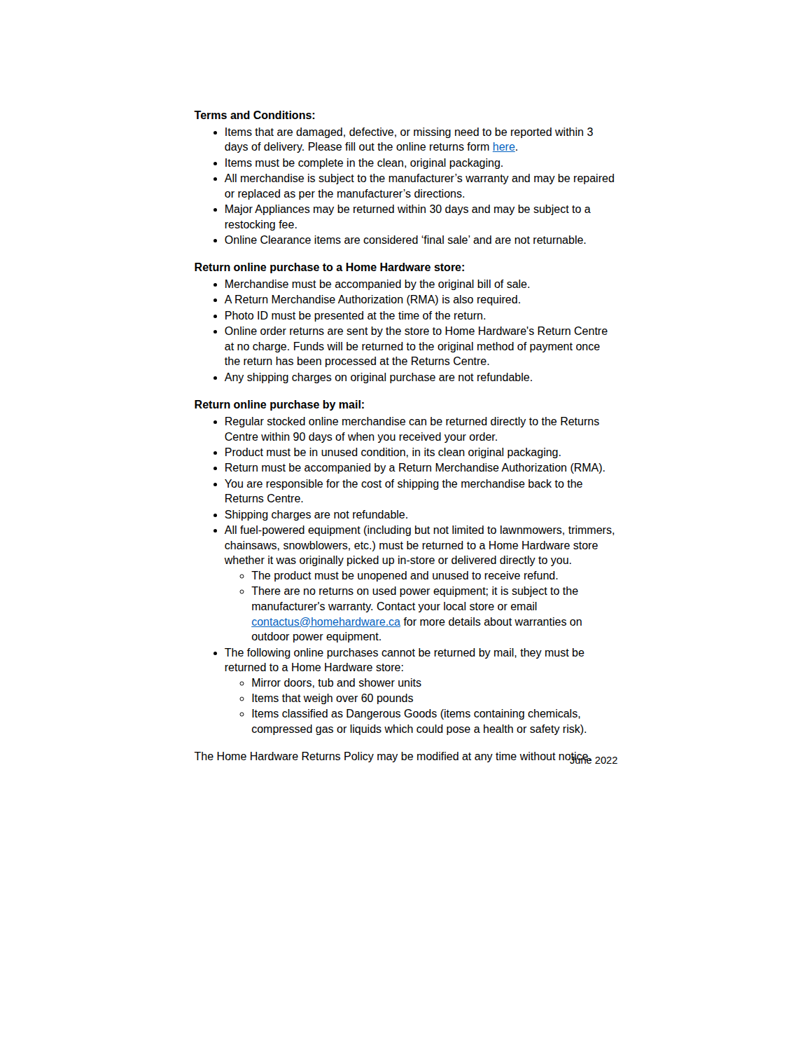Terms and Conditions:
Items that are damaged, defective, or missing need to be reported within 3 days of delivery. Please fill out the online returns form here.
Items must be complete in the clean, original packaging.
All merchandise is subject to the manufacturer’s warranty and may be repaired or replaced as per the manufacturer’s directions.
Major Appliances may be returned within 30 days and may be subject to a restocking fee.
Online Clearance items are considered ‘final sale’ and are not returnable.
Return online purchase to a Home Hardware store:
Merchandise must be accompanied by the original bill of sale.
A Return Merchandise Authorization (RMA) is also required.
Photo ID must be presented at the time of the return.
Online order returns are sent by the store to Home Hardware's Return Centre at no charge. Funds will be returned to the original method of payment once the return has been processed at the Returns Centre.
Any shipping charges on original purchase are not refundable.
Return online purchase by mail:
Regular stocked online merchandise can be returned directly to the Returns Centre within 90 days of when you received your order.
Product must be in unused condition, in its clean original packaging.
Return must be accompanied by a Return Merchandise Authorization (RMA).
You are responsible for the cost of shipping the merchandise back to the Returns Centre.
Shipping charges are not refundable.
All fuel-powered equipment (including but not limited to lawnmowers, trimmers, chainsaws, snowblowers, etc.) must be returned to a Home Hardware store whether it was originally picked up in-store or delivered directly to you.
The product must be unopened and unused to receive refund.
There are no returns on used power equipment; it is subject to the manufacturer's warranty. Contact your local store or email contactus@homehardware.ca for more details about warranties on outdoor power equipment.
The following online purchases cannot be returned by mail, they must be returned to a Home Hardware store:
Mirror doors, tub and shower units
Items that weigh over 60 pounds
Items classified as Dangerous Goods (items containing chemicals, compressed gas or liquids which could pose a health or safety risk).
The Home Hardware Returns Policy may be modified at any time without notice.
June 2022